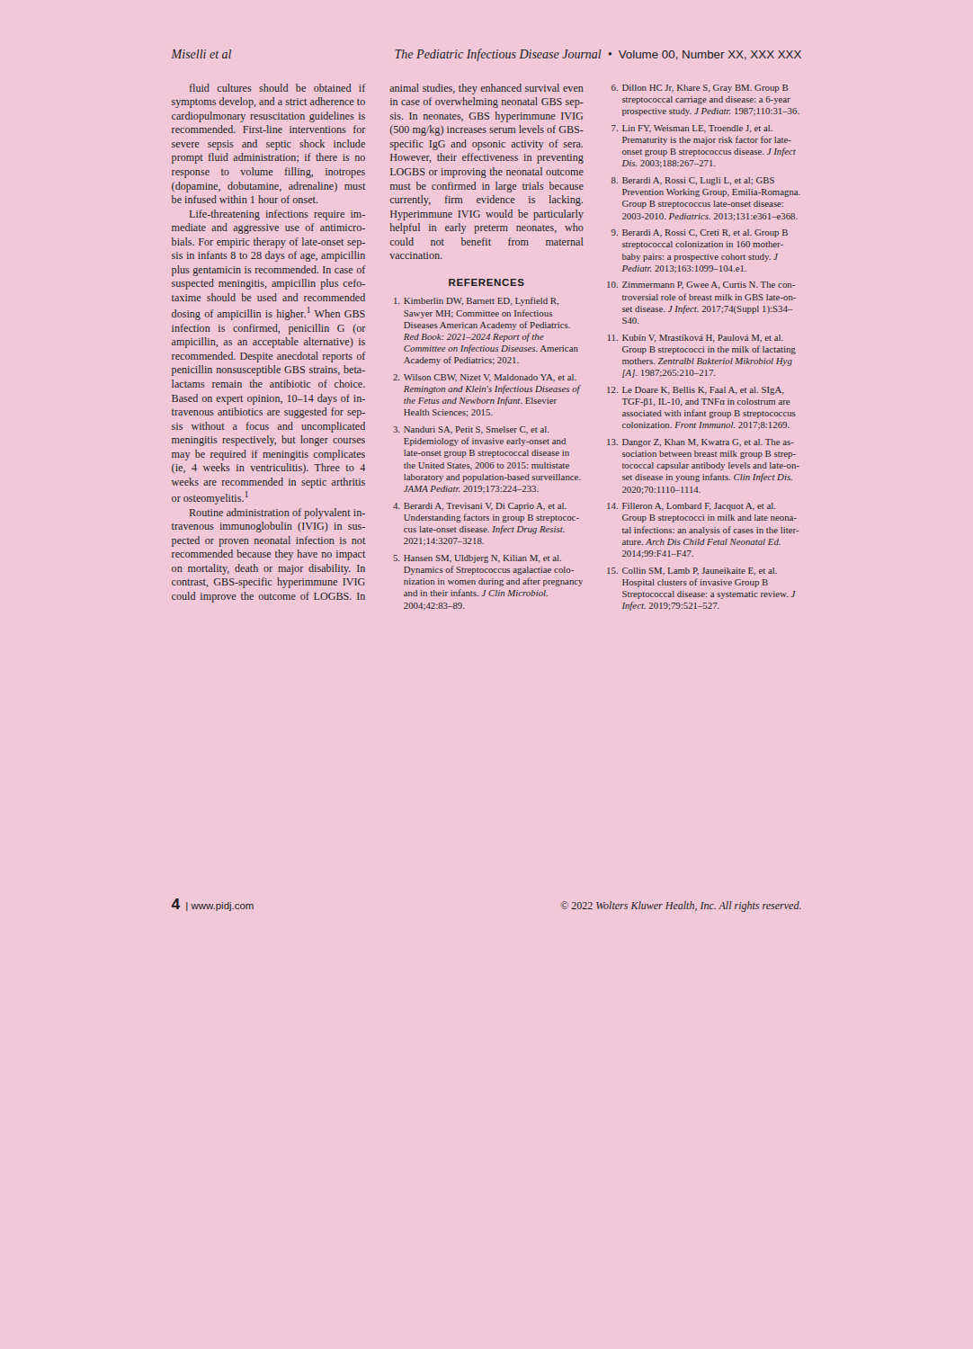Miselli et al
The Pediatric Infectious Disease Journal • Volume 00, Number XX, XXX XXX
fluid cultures should be obtained if symptoms develop, and a strict adherence to cardiopulmonary resuscitation guidelines is recommended. First-line interventions for severe sepsis and septic shock include prompt fluid administration; if there is no response to volume filling, inotropes (dopamine, dobutamine, adrenaline) must be infused within 1 hour of onset.
Life-threatening infections require immediate and aggressive use of antimicrobials. For empiric therapy of late-onset sepsis in infants 8 to 28 days of age, ampicillin plus gentamicin is recommended. In case of suspected meningitis, ampicillin plus cefotaxime should be used and recommended dosing of ampicillin is higher.1 When GBS infection is confirmed, penicillin G (or ampicillin, as an acceptable alternative) is recommended. Despite anecdotal reports of penicillin nonsusceptible GBS strains, beta-lactams remain the antibiotic of choice. Based on expert opinion, 10–14 days of intravenous antibiotics are suggested for sepsis without a focus and uncomplicated meningitis respectively, but longer courses may be required if meningitis complicates (ie, 4 weeks in ventriculitis). Three to 4 weeks are recommended in septic arthritis or osteomyelitis.1
Routine administration of polyvalent intravenous immunoglobulin (IVIG) in suspected or proven neonatal infection is not recommended because they have no impact on mortality, death or major disability. In contrast, GBS-specific hyperimmune IVIG could improve the outcome of LOGBS. In animal studies, they enhanced survival even in case of overwhelming neonatal GBS sepsis. In neonates, GBS hyperimmune IVIG (500 mg/kg) increases serum levels of GBS-specific IgG and opsonic activity of sera. However, their effectiveness in preventing LOGBS or improving the neonatal outcome must be confirmed in large trials because currently, firm evidence is lacking. Hyperimmune IVIG would be particularly helpful in early preterm neonates, who could not benefit from maternal vaccination.
References
Kimberlin DW, Barnett ED, Lynfield R, Sawyer MH; Committee on Infectious Diseases American Academy of Pediatrics. Red Book: 2021–2024 Report of the Committee on Infectious Diseases. American Academy of Pediatrics; 2021.
Wilson CBW, Nizet V, Maldonado YA, et al. Remington and Klein's Infectious Diseases of the Fetus and Newborn Infant. Elsevier Health Sciences; 2015.
Nanduri SA, Petit S, Smelser C, et al. Epidemiology of invasive early-onset and late-onset group B streptococcal disease in the United States, 2006 to 2015: multistate laboratory and population-based surveillance. JAMA Pediatr. 2019;173:224–233.
Berardi A, Trevisani V, Di Caprio A, et al. Understanding factors in group B streptococcus late-onset disease. Infect Drug Resist. 2021;14:3207–3218.
Hansen SM, Uldbjerg N, Kilian M, et al. Dynamics of Streptococcus agalactiae colonization in women during and after pregnancy and in their infants. J Clin Microbiol. 2004;42:83–89.
Dillon HC Jr, Khare S, Gray BM. Group B streptococcal carriage and disease: a 6-year prospective study. J Pediatr. 1987;110:31–36.
Lin FY, Weisman LE, Troendle J, et al. Prematurity is the major risk factor for late-onset group B streptococcus disease. J Infect Dis. 2003;188:267–271.
Berardi A, Rossi C, Lugli L, et al; GBS Prevention Working Group, Emilia-Romagna. Group B streptococcus late-onset disease: 2003-2010. Pediatrics. 2013;131:e361–e368.
Berardi A, Rossi C, Creti R, et al. Group B streptococcal colonization in 160 mother-baby pairs: a prospective cohort study. J Pediatr. 2013;163:1099–104.e1.
Zimmermann P, Gwee A, Curtis N. The controversial role of breast milk in GBS late-onset disease. J Infect. 2017;74(Suppl 1):S34–S40.
Kubín V, Mrastíková H, Paulová M, et al. Group B streptococci in the milk of lactating mothers. Zentralbl Bakteriol Mikrobiol Hyg [A]. 1987;265:210–217.
Le Doare K, Bellis K, Faal A, et al. SIgA, TGF-β1, IL-10, and TNFα in colostrum are associated with infant group B streptococcus colonization. Front Immunol. 2017;8:1269.
Dangor Z, Khan M, Kwatra G, et al. The association between breast milk group B streptococcal capsular antibody levels and late-onset disease in young infants. Clin Infect Dis. 2020;70:1110–1114.
Filleron A, Lombard F, Jacquot A, et al. Group B streptococci in milk and late neonatal infections: an analysis of cases in the literature. Arch Dis Child Fetal Neonatal Ed. 2014;99:F41–F47.
Collin SM, Lamb P, Jauneikaite E, et al. Hospital clusters of invasive Group B Streptococcal disease: a systematic review. J Infect. 2019;79:521–527.
4 | www.pidj.com
© 2022 Wolters Kluwer Health, Inc. All rights reserved.